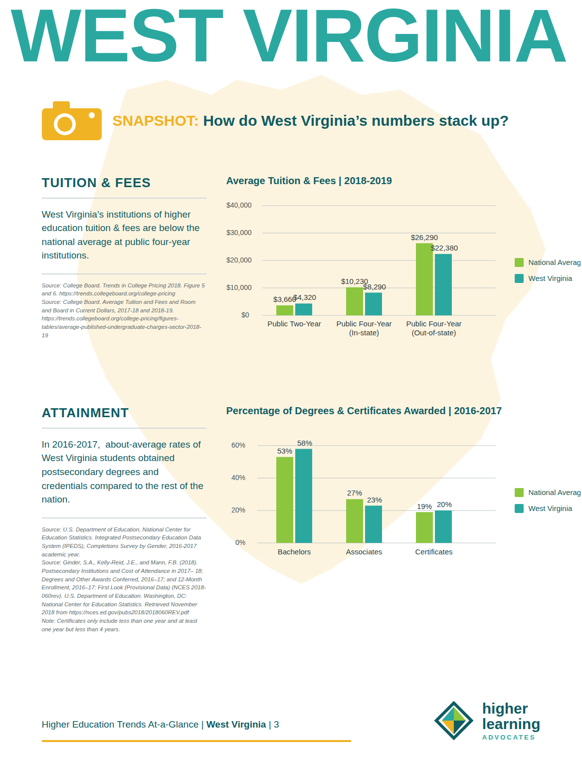WEST VIRGINIA
SNAPSHOT: How do West Virginia’s numbers stack up?
TUITION & FEES
West Virginia’s institutions of higher education tuition & fees are below the national average at public four-year institutions.
Source: College Board. Trends in College Pricing 2018. Figure 5 and 6. https://trends.collegeboard.org/college-pricing
Source: College Board. Average Tuition and Fees and Room and Board in Current Dollars, 2017-18 and 2018-19.
https://trends.collegeboard.org/college-pricing/figures-tables/average-published-undergraduate-charges-sector-2018-19
Average Tuition & Fees | 2018-2019
$40,000 $30,000 $20,000 $10,000 $0 Group 1: Public Two-Year (3,660 / 4,320) $3,660 $4,320 Public Two-Year $10,230 $8,290 Public Four-Year (In-state) $26,290 $22,380 Public Four-Year (Out-of-state)
National Average
West Virginia
ATTAINMENT
In 2016-2017, about-average rates of West Virginia students obtained postsecondary degrees and credentials compared to the rest of the nation.
Source: U.S. Department of Education, National Center for Education Statistics. Integrated Postsecondary Education Data System (IPEDS), Completions Survey by Gender, 2016-2017 academic year.
Source: Ginder, S.A., Kelly-Reid, J.E., and Mann, F.B. (2018). Postsecondary Institutions and Cost of Attendance in 2017– 18; Degrees and Other Awards Conferred, 2016–17; and 12-Month Enrollment, 2016–17: First Look (Provisional Data) (NCES 2018-060rev). U.S. Department of Education. Washington, DC: National Center for Education Statistics. Retrieved November 2018 from https://nces.ed.gov/pubs2018/2018060REV.pdf
Note: Certificates only include less than one year and at least one year but less than 4 years.
Percentage of Degrees & Certificates Awarded | 2016-2017
60% 40% 20% 0% 53% 58% Bachelors 27% 23% Associates 19% 20% Certificates
National Average
West Virginia
Higher Education Trends At-a-Glance | West Virginia | 3
higher learning ADVOCATES